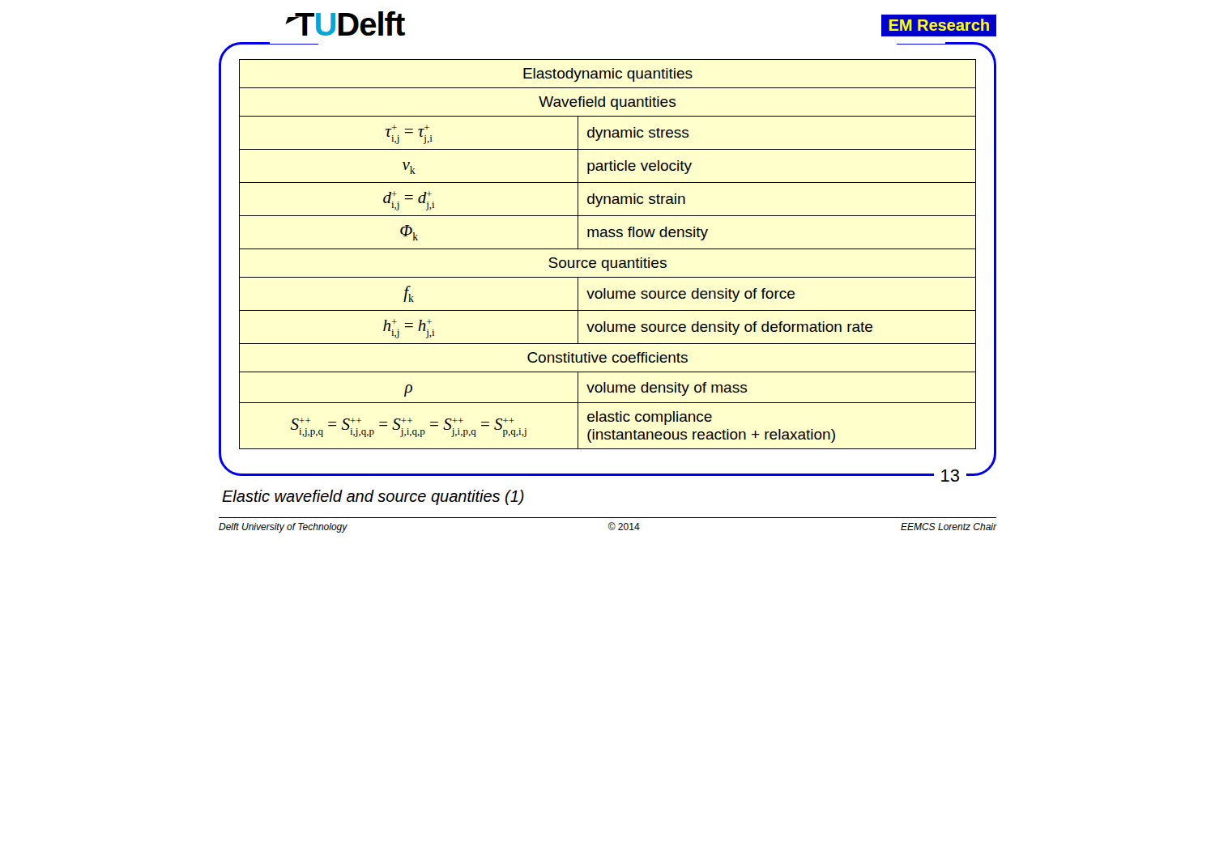TUDelft
EM Research
| Elastodynamic quantities |
| Wavefield quantities |
| τ + i,j = τ + j,i | dynamic stress |
| v k | particle velocity |
| d + i,j = d + j,i | dynamic strain |
| Φ k | mass flow density |
| Source quantities |
| f k | volume source density of force |
| h + i,j = h + j,i | volume source density of deformation rate |
| Constitutive coefficients |
| ρ | volume density of mass |
| S ++ i,j,p,q = S ++ i,j,q,p = S ++ j,i,q,p = S ++ j,i,p,q = S ++ p,q,i,j | elastic compliance (instantaneous reaction + relaxation) |
13
Elastic wavefield and source quantities (1)
Delft University of Technology © 2014 EEMCS Lorentz Chair